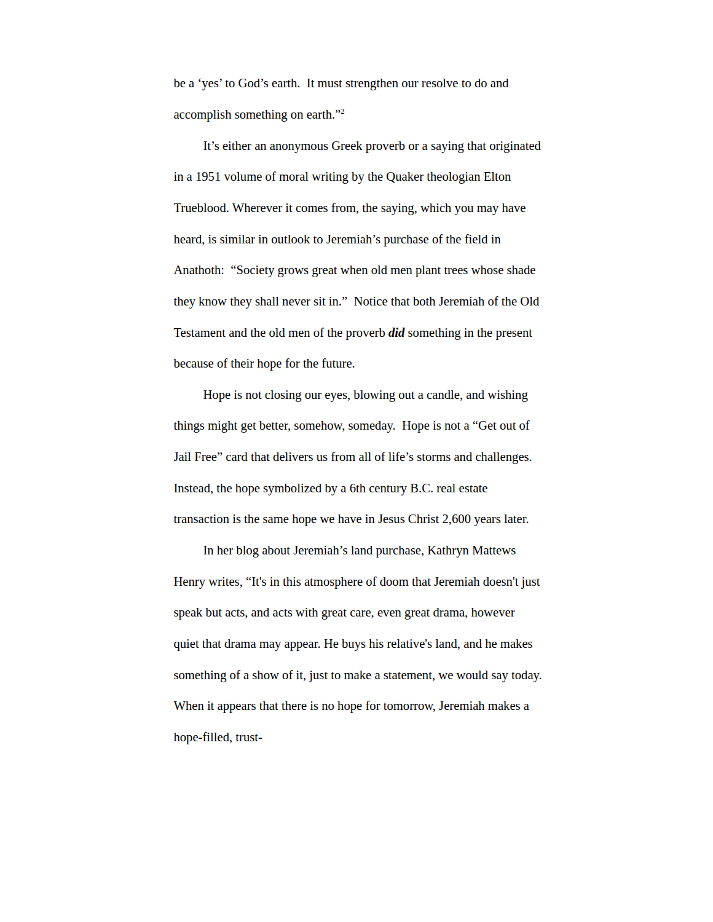be a ‘yes’ to God’s earth. It must strengthen our resolve to do and accomplish something on earth.”2
It’s either an anonymous Greek proverb or a saying that originated in a 1951 volume of moral writing by the Quaker theologian Elton Trueblood. Wherever it comes from, the saying, which you may have heard, is similar in outlook to Jeremiah’s purchase of the field in Anathoth: “Society grows great when old men plant trees whose shade they know they shall never sit in.” Notice that both Jeremiah of the Old Testament and the old men of the proverb did something in the present because of their hope for the future.
Hope is not closing our eyes, blowing out a candle, and wishing things might get better, somehow, someday. Hope is not a “Get out of Jail Free” card that delivers us from all of life’s storms and challenges. Instead, the hope symbolized by a 6th century B.C. real estate transaction is the same hope we have in Jesus Christ 2,600 years later.
In her blog about Jeremiah’s land purchase, Kathryn Mattews Henry writes, “It's in this atmosphere of doom that Jeremiah doesn't just speak but acts, and acts with great care, even great drama, however quiet that drama may appear. He buys his relative's land, and he makes something of a show of it, just to make a statement, we would say today. When it appears that there is no hope for tomorrow, Jeremiah makes a hope-filled, trust-